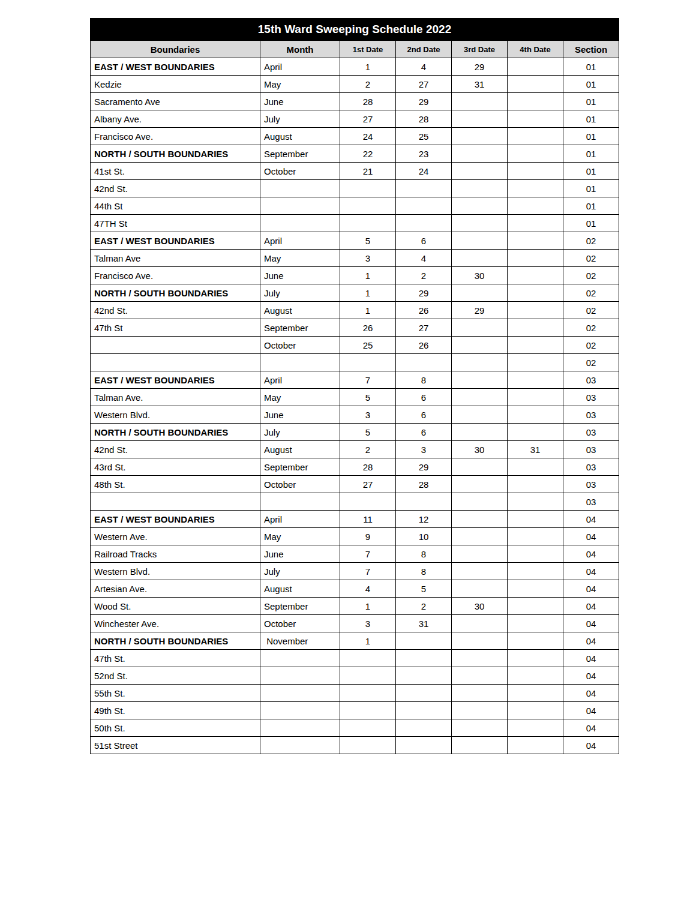15th Ward Sweeping Schedule 2022
| Boundaries | Month | 1st Date | 2nd Date | 3rd Date | 4th Date | Section |
| --- | --- | --- | --- | --- | --- | --- |
| EAST / WEST BOUNDARIES | April | 1 | 4 | 29 | | 01 |
| Kedzie | May | 2 | 27 | 31 | | 01 |
| Sacramento Ave | June | 28 | 29 | | | 01 |
| Albany Ave. | July | 27 | 28 | | | 01 |
| Francisco Ave. | August | 24 | 25 | | | 01 |
| NORTH / SOUTH BOUNDARIES | September | 22 | 23 | | | 01 |
| 41st St. | October | 21 | 24 | | | 01 |
| 42nd St. | | | | | | 01 |
| 44th St | | | | | | 01 |
| 47TH St | | | | | | 01 |
| EAST / WEST BOUNDARIES | April | 5 | 6 | | | 02 |
| Talman Ave | May | 3 | 4 | | | 02 |
| Francisco Ave. | June | 1 | 2 | 30 | | 02 |
| NORTH / SOUTH BOUNDARIES | July | 1 | 29 | | | 02 |
| 42nd St. | August | 1 | 26 | 29 | | 02 |
| 47th St | September | 26 | 27 | | | 02 |
| | October | 25 | 26 | | | 02 |
| | | | | | | 02 |
| EAST / WEST BOUNDARIES | April | 7 | 8 | | | 03 |
| Talman Ave. | May | 5 | 6 | | | 03 |
| Western Blvd. | June | 3 | 6 | | | 03 |
| NORTH / SOUTH BOUNDARIES | July | 5 | 6 | | | 03 |
| 42nd St. | August | 2 | 3 | 30 | 31 | 03 |
| 43rd St. | September | 28 | 29 | | | 03 |
| 48th St. | October | 27 | 28 | | | 03 |
| | | | | | | 03 |
| EAST / WEST BOUNDARIES | April | 11 | 12 | | | 04 |
| Western Ave. | May | 9 | 10 | | | 04 |
| Railroad Tracks | June | 7 | 8 | | | 04 |
| Western Blvd. | July | 7 | 8 | | | 04 |
| Artesian Ave. | August | 4 | 5 | | | 04 |
| Wood St. | September | 1 | 2 | 30 | | 04 |
| Winchester Ave. | October | 3 | 31 | | | 04 |
| NORTH / SOUTH BOUNDARIES | November | 1 | | | | 04 |
| 47th St. | | | | | | 04 |
| 52nd St. | | | | | | 04 |
| 55th St. | | | | | | 04 |
| 49th St. | | | | | | 04 |
| 50th St. | | | | | | 04 |
| 51st Street | | | | | | 04 |